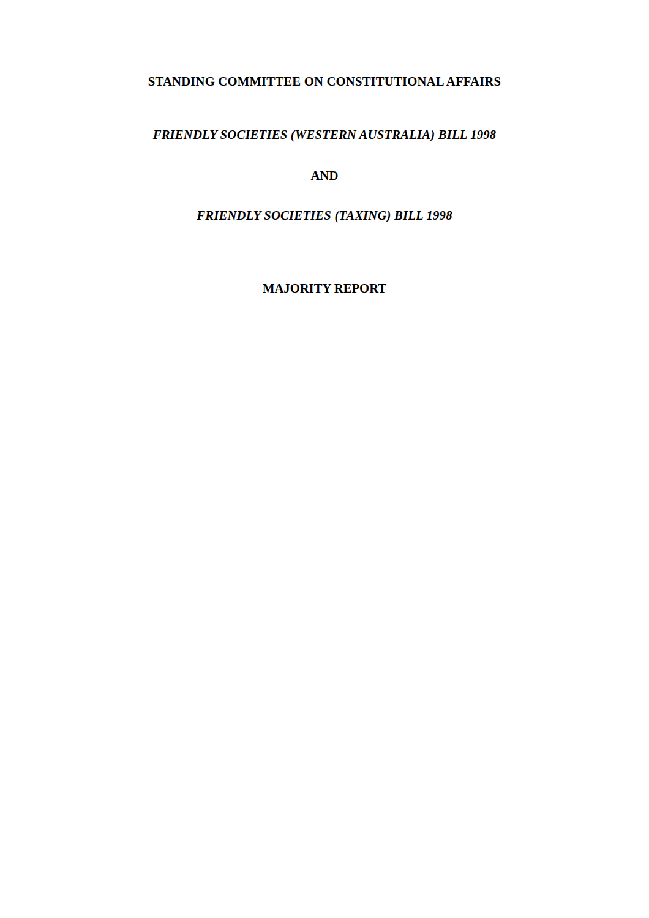STANDING COMMITTEE ON CONSTITUTIONAL AFFAIRS
FRIENDLY SOCIETIES (WESTERN AUSTRALIA) BILL 1998
AND
FRIENDLY SOCIETIES (TAXING) BILL 1998
MAJORITY REPORT